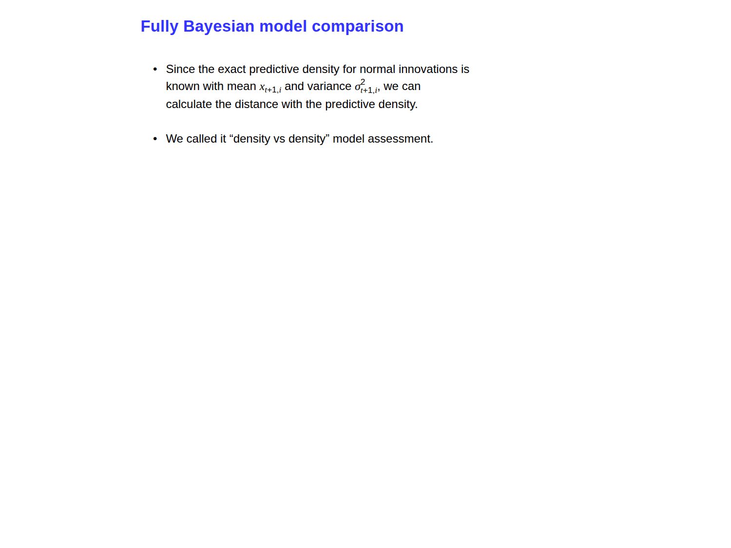Fully Bayesian model comparison
Since the exact predictive density for normal innovations is known with mean xt+1,i and variance σ 2 t+1,i, we can calculate the distance with the predictive density.
We called it “density vs density” model assessment.